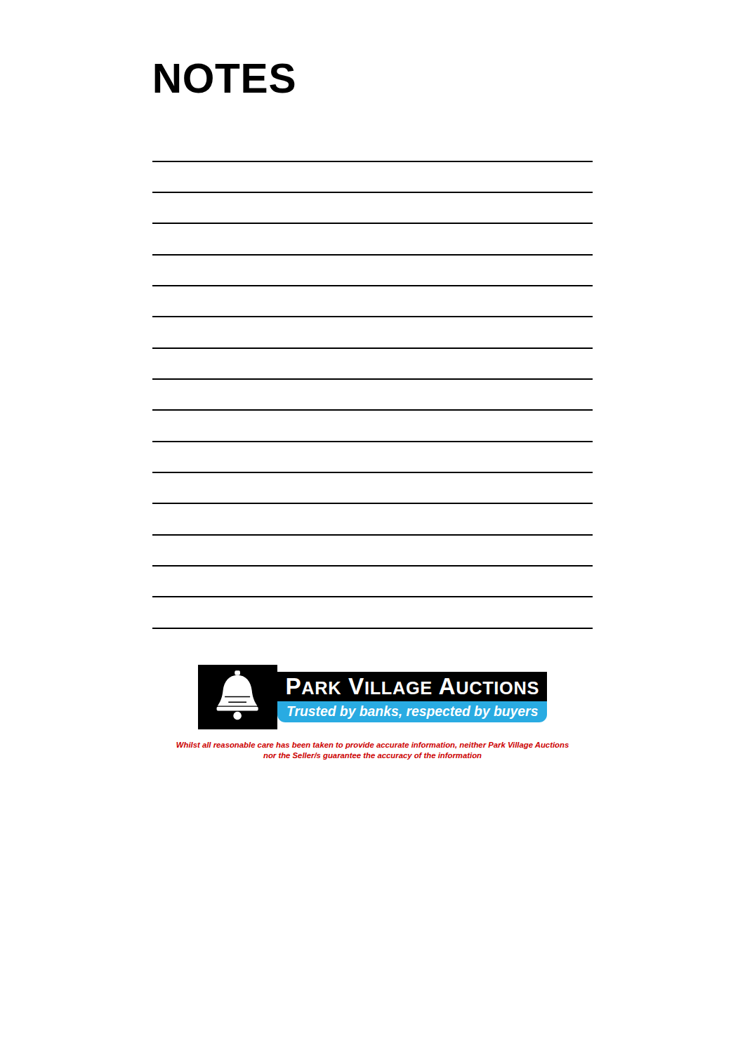NOTES
PARK VILLAGE AUCTIONS
Trusted by banks, respected by buyers
Whilst all reasonable care has been taken to provide accurate information, neither Park Village Auctions nor the Seller/s guarantee the accuracy of the information